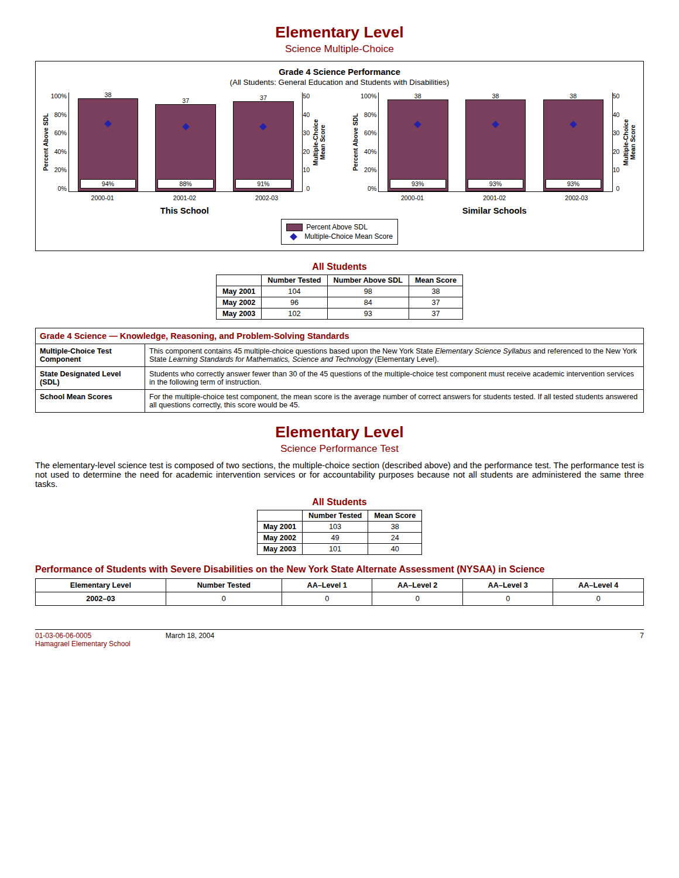Elementary Level
Science Multiple-Choice
Grade 4 Science Performance
(All Students: General Education and Students with Disabilities)
Percent Above SDL
100% 80% 60% 40% 20% 0%
38
94%
37
88%
37
91%
50403020100
Multiple-Choice
Mean Score
2000-012001-022002-03
This School
Percent Above SDL
100% 80% 60% 40% 20% 0%
38
93%
38
93%
38
93%
50403020100
Multiple-Choice
Mean Score
2000-012001-022002-03
Similar Schools
Percent Above SDL
Multiple-Choice Mean Score
All Students
| | Number Tested | Number Above SDL | Mean Score |
| --- | --- | --- | --- |
| May 2001 | 104 | 98 | 38 |
| May 2002 | 96 | 84 | 37 |
| May 2003 | 102 | 93 | 37 |
| Grade 4 Science — Knowledge, Reasoning, and Problem-Solving Standards |
| --- |
| Multiple-Choice Test Component | This component contains 45 multiple-choice questions based upon the New York State Elementary Science Syllabus and referenced to the New York State Learning Standards for Mathematics, Science and Technology (Elementary Level). |
| State Designated Level (SDL) | Students who correctly answer fewer than 30 of the 45 questions of the multiple-choice test component must receive academic intervention services in the following term of instruction. |
| School Mean Scores | For the multiple-choice test component, the mean score is the average number of correct answers for students tested. If all tested students answered all questions correctly, this score would be 45. |
Elementary Level
Science Performance Test
The elementary-level science test is composed of two sections, the multiple-choice section (described above) and the performance test. The performance test is not used to determine the need for academic intervention services or for accountability purposes because not all students are administered the same three tasks.
All Students
| | Number Tested | Mean Score |
| --- | --- | --- |
| May 2001 | 103 | 38 |
| May 2002 | 49 | 24 |
| May 2003 | 101 | 40 |
Performance of Students with Severe Disabilities on the New York State Alternate Assessment (NYSAA) in Science
| Elementary Level | Number Tested | AA–Level 1 | AA–Level 2 | AA–Level 3 | AA–Level 4 |
| --- | --- | --- | --- | --- | --- |
| 2002–03 | 0 | 0 | 0 | 0 | 0 |
01-03-06-06-0005
Hamagrael Elementary School
March 18, 2004
7